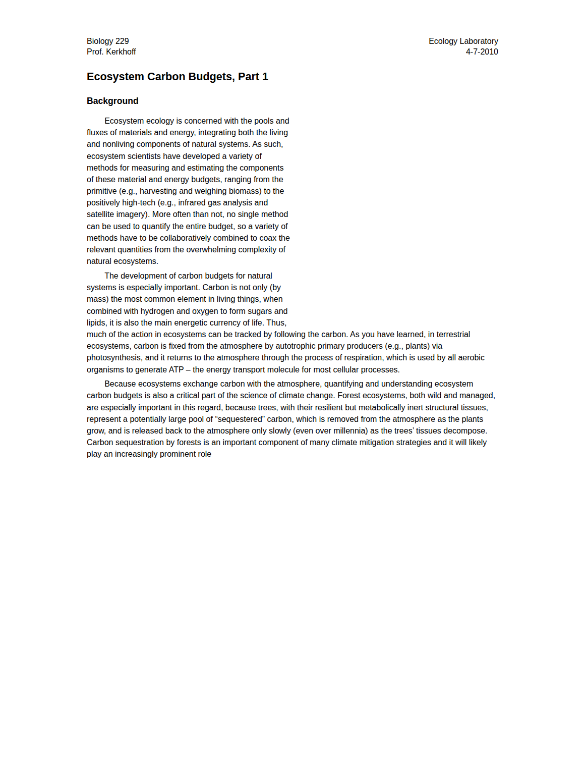Biology 229
Prof. Kerkhoff
Ecology Laboratory
4-7-2010
Ecosystem Carbon Budgets, Part 1
Background
Ecosystem ecology is concerned with the pools and fluxes of materials and energy, integrating both the living and nonliving components of natural systems. As such, ecosystem scientists have developed a variety of methods for measuring and estimating the components of these material and energy budgets, ranging from the primitive (e.g., harvesting and weighing biomass) to the positively high-tech (e.g., infrared gas analysis and satellite imagery). More often than not, no single method can be used to quantify the entire budget, so a variety of methods have to be collaboratively combined to coax the relevant quantities from the overwhelming complexity of natural ecosystems.
The development of carbon budgets for natural systems is especially important. Carbon is not only (by mass) the most common element in living things, when combined with hydrogen and oxygen to form sugars and lipids, it is also the main energetic currency of life. Thus, much of the action in ecosystems can be tracked by following the carbon. As you have learned, in terrestrial ecosystems, carbon is fixed from the atmosphere by autotrophic primary producers (e.g., plants) via photosynthesis, and it returns to the atmosphere through the process of respiration, which is used by all aerobic organisms to generate ATP – the energy transport molecule for most cellular processes.
Because ecosystems exchange carbon with the atmosphere, quantifying and understanding ecosystem carbon budgets is also a critical part of the science of climate change. Forest ecosystems, both wild and managed, are especially important in this regard, because trees, with their resilient but metabolically inert structural tissues, represent a potentially large pool of “sequestered” carbon, which is removed from the atmosphere as the plants grow, and is released back to the atmosphere only slowly (even over millennia) as the trees’ tissues decompose. Carbon sequestration by forests is an important component of many climate mitigation strategies and it will likely play an increasingly prominent role